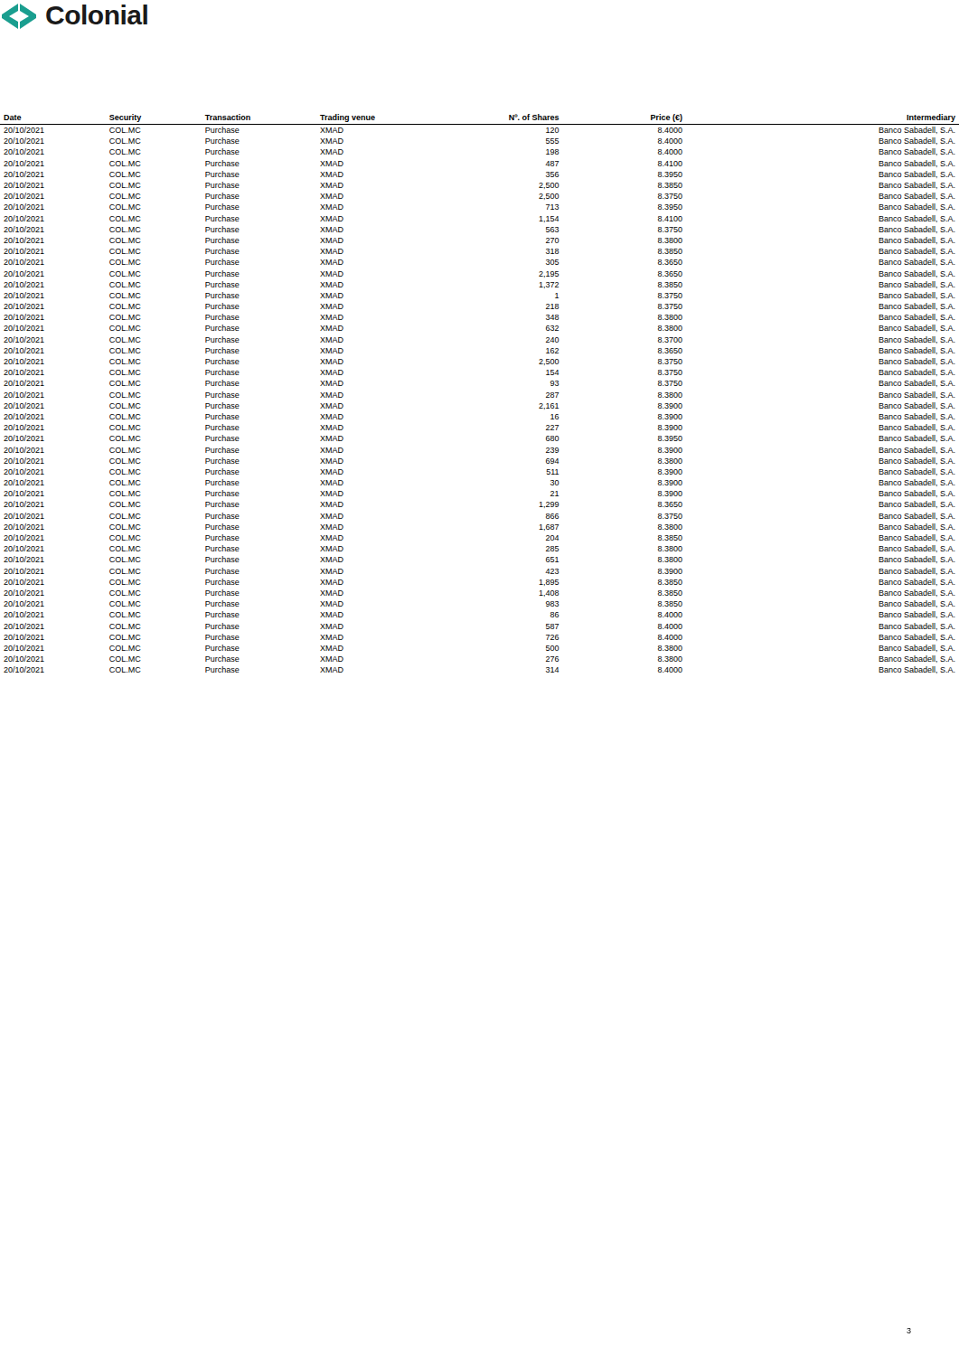Colonial
| Date | Security | Transaction | Trading venue | Nº. of Shares | Price (€) | Intermediary |
| --- | --- | --- | --- | --- | --- | --- |
| 20/10/2021 | COL.MC | Purchase | XMAD | 120 | 8.4000 | Banco Sabadell, S.A. |
| 20/10/2021 | COL.MC | Purchase | XMAD | 555 | 8.4000 | Banco Sabadell, S.A. |
| 20/10/2021 | COL.MC | Purchase | XMAD | 198 | 8.4000 | Banco Sabadell, S.A. |
| 20/10/2021 | COL.MC | Purchase | XMAD | 487 | 8.4100 | Banco Sabadell, S.A. |
| 20/10/2021 | COL.MC | Purchase | XMAD | 356 | 8.3950 | Banco Sabadell, S.A. |
| 20/10/2021 | COL.MC | Purchase | XMAD | 2,500 | 8.3850 | Banco Sabadell, S.A. |
| 20/10/2021 | COL.MC | Purchase | XMAD | 2,500 | 8.3750 | Banco Sabadell, S.A. |
| 20/10/2021 | COL.MC | Purchase | XMAD | 713 | 8.3950 | Banco Sabadell, S.A. |
| 20/10/2021 | COL.MC | Purchase | XMAD | 1,154 | 8.4100 | Banco Sabadell, S.A. |
| 20/10/2021 | COL.MC | Purchase | XMAD | 563 | 8.3750 | Banco Sabadell, S.A. |
| 20/10/2021 | COL.MC | Purchase | XMAD | 270 | 8.3800 | Banco Sabadell, S.A. |
| 20/10/2021 | COL.MC | Purchase | XMAD | 318 | 8.3850 | Banco Sabadell, S.A. |
| 20/10/2021 | COL.MC | Purchase | XMAD | 305 | 8.3650 | Banco Sabadell, S.A. |
| 20/10/2021 | COL.MC | Purchase | XMAD | 2,195 | 8.3650 | Banco Sabadell, S.A. |
| 20/10/2021 | COL.MC | Purchase | XMAD | 1,372 | 8.3850 | Banco Sabadell, S.A. |
| 20/10/2021 | COL.MC | Purchase | XMAD | 1 | 8.3750 | Banco Sabadell, S.A. |
| 20/10/2021 | COL.MC | Purchase | XMAD | 218 | 8.3750 | Banco Sabadell, S.A. |
| 20/10/2021 | COL.MC | Purchase | XMAD | 348 | 8.3800 | Banco Sabadell, S.A. |
| 20/10/2021 | COL.MC | Purchase | XMAD | 632 | 8.3800 | Banco Sabadell, S.A. |
| 20/10/2021 | COL.MC | Purchase | XMAD | 240 | 8.3700 | Banco Sabadell, S.A. |
| 20/10/2021 | COL.MC | Purchase | XMAD | 162 | 8.3650 | Banco Sabadell, S.A. |
| 20/10/2021 | COL.MC | Purchase | XMAD | 2,500 | 8.3750 | Banco Sabadell, S.A. |
| 20/10/2021 | COL.MC | Purchase | XMAD | 154 | 8.3750 | Banco Sabadell, S.A. |
| 20/10/2021 | COL.MC | Purchase | XMAD | 93 | 8.3750 | Banco Sabadell, S.A. |
| 20/10/2021 | COL.MC | Purchase | XMAD | 287 | 8.3800 | Banco Sabadell, S.A. |
| 20/10/2021 | COL.MC | Purchase | XMAD | 2,161 | 8.3900 | Banco Sabadell, S.A. |
| 20/10/2021 | COL.MC | Purchase | XMAD | 16 | 8.3900 | Banco Sabadell, S.A. |
| 20/10/2021 | COL.MC | Purchase | XMAD | 227 | 8.3900 | Banco Sabadell, S.A. |
| 20/10/2021 | COL.MC | Purchase | XMAD | 680 | 8.3950 | Banco Sabadell, S.A. |
| 20/10/2021 | COL.MC | Purchase | XMAD | 239 | 8.3900 | Banco Sabadell, S.A. |
| 20/10/2021 | COL.MC | Purchase | XMAD | 694 | 8.3800 | Banco Sabadell, S.A. |
| 20/10/2021 | COL.MC | Purchase | XMAD | 511 | 8.3900 | Banco Sabadell, S.A. |
| 20/10/2021 | COL.MC | Purchase | XMAD | 30 | 8.3900 | Banco Sabadell, S.A. |
| 20/10/2021 | COL.MC | Purchase | XMAD | 21 | 8.3900 | Banco Sabadell, S.A. |
| 20/10/2021 | COL.MC | Purchase | XMAD | 1,299 | 8.3650 | Banco Sabadell, S.A. |
| 20/10/2021 | COL.MC | Purchase | XMAD | 866 | 8.3750 | Banco Sabadell, S.A. |
| 20/10/2021 | COL.MC | Purchase | XMAD | 1,687 | 8.3800 | Banco Sabadell, S.A. |
| 20/10/2021 | COL.MC | Purchase | XMAD | 204 | 8.3850 | Banco Sabadell, S.A. |
| 20/10/2021 | COL.MC | Purchase | XMAD | 285 | 8.3800 | Banco Sabadell, S.A. |
| 20/10/2021 | COL.MC | Purchase | XMAD | 651 | 8.3800 | Banco Sabadell, S.A. |
| 20/10/2021 | COL.MC | Purchase | XMAD | 423 | 8.3900 | Banco Sabadell, S.A. |
| 20/10/2021 | COL.MC | Purchase | XMAD | 1,895 | 8.3850 | Banco Sabadell, S.A. |
| 20/10/2021 | COL.MC | Purchase | XMAD | 1,408 | 8.3850 | Banco Sabadell, S.A. |
| 20/10/2021 | COL.MC | Purchase | XMAD | 983 | 8.3850 | Banco Sabadell, S.A. |
| 20/10/2021 | COL.MC | Purchase | XMAD | 86 | 8.4000 | Banco Sabadell, S.A. |
| 20/10/2021 | COL.MC | Purchase | XMAD | 587 | 8.4000 | Banco Sabadell, S.A. |
| 20/10/2021 | COL.MC | Purchase | XMAD | 726 | 8.4000 | Banco Sabadell, S.A. |
| 20/10/2021 | COL.MC | Purchase | XMAD | 500 | 8.3800 | Banco Sabadell, S.A. |
| 20/10/2021 | COL.MC | Purchase | XMAD | 276 | 8.3800 | Banco Sabadell, S.A. |
| 20/10/2021 | COL.MC | Purchase | XMAD | 314 | 8.4000 | Banco Sabadell, S.A. |
3